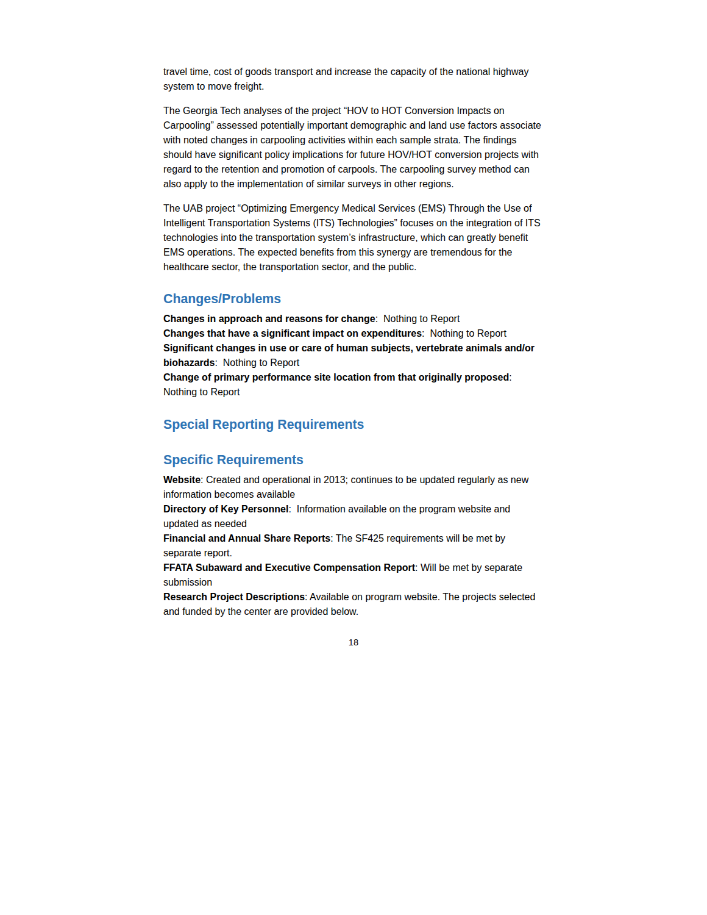travel time, cost of goods transport and increase the capacity of the national highway system to move freight.
The Georgia Tech analyses of the project “HOV to HOT Conversion Impacts on Carpooling” assessed potentially important demographic and land use factors associate with noted changes in carpooling activities within each sample strata. The findings should have significant policy implications for future HOV/HOT conversion projects with regard to the retention and promotion of carpools. The carpooling survey method can also apply to the implementation of similar surveys in other regions.
The UAB project “Optimizing Emergency Medical Services (EMS) Through the Use of Intelligent Transportation Systems (ITS) Technologies” focuses on the integration of ITS technologies into the transportation system’s infrastructure, which can greatly benefit EMS operations. The expected benefits from this synergy are tremendous for the healthcare sector, the transportation sector, and the public.
Changes/Problems
Changes in approach and reasons for change: Nothing to Report
Changes that have a significant impact on expenditures: Nothing to Report
Significant changes in use or care of human subjects, vertebrate animals and/or biohazards: Nothing to Report
Change of primary performance site location from that originally proposed: Nothing to Report
Special Reporting Requirements
Specific Requirements
Website: Created and operational in 2013; continues to be updated regularly as new information becomes available
Directory of Key Personnel: Information available on the program website and updated as needed
Financial and Annual Share Reports: The SF425 requirements will be met by separate report.
FFATA Subaward and Executive Compensation Report: Will be met by separate submission
Research Project Descriptions: Available on program website. The projects selected and funded by the center are provided below.
18